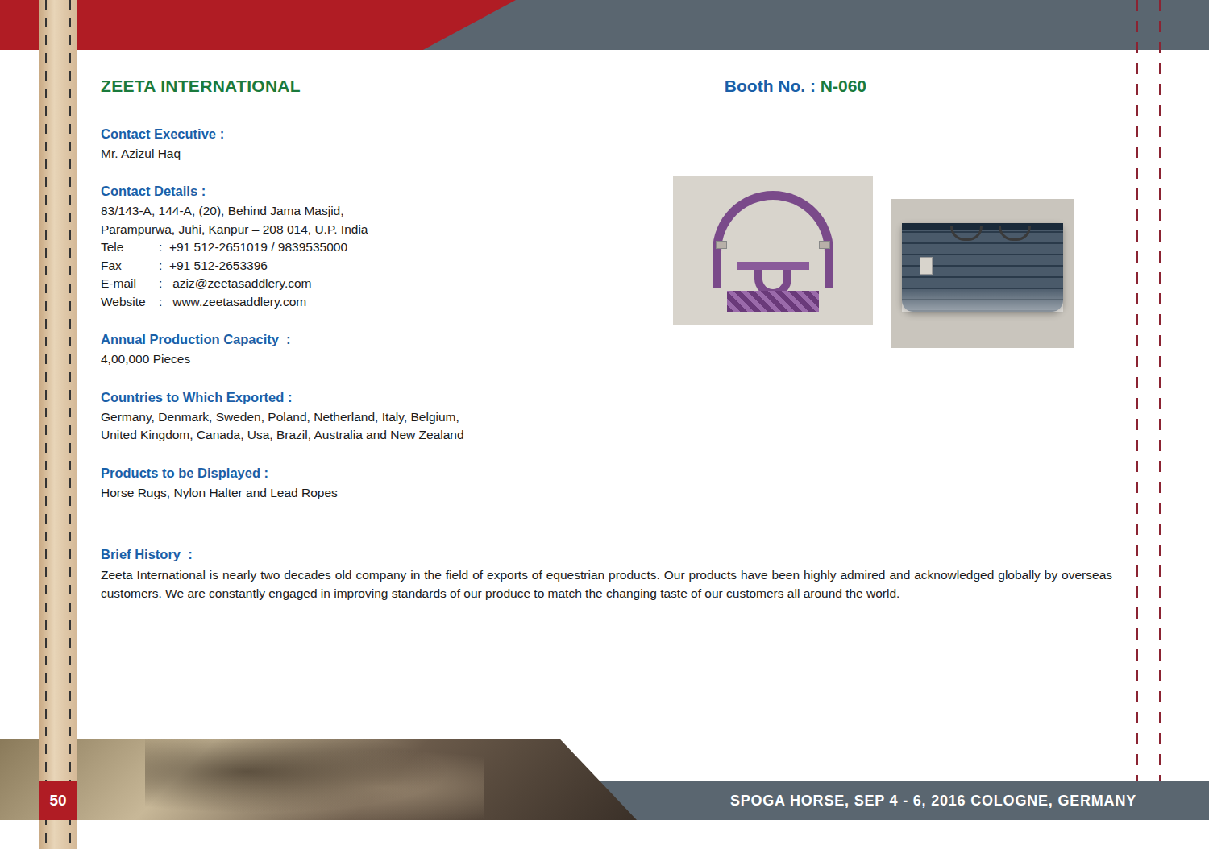ZEETA INTERNATIONAL
Booth No. : N-060
Contact Executive :
Mr. Azizul Haq
Contact Details :
83/143-A, 144-A, (20), Behind Jama Masjid, Parampurwa, Juhi, Kanpur – 208 014, U.P. India Tele: +91 512-2651019 / 9839535000 Fax: +91 512-2653396 E-mail: aziz@zeetasaddlery.com Website: www.zeetasaddlery.com
Annual Production Capacity :
4,00,000 Pieces
Countries to Which Exported :
Germany, Denmark, Sweden, Poland, Netherland, Italy, Belgium,
United Kingdom, Canada, Usa, Brazil, Australia and New Zealand
Products to be Displayed :
Horse Rugs, Nylon Halter and Lead Ropes
Brief History :
Zeeta International is nearly two decades old company in the field of exports of equestrian products. Our products have been highly admired and acknowledged globally by overseas customers. We are constantly engaged in improving standards of our produce to match the changing taste of our customers all around the world.
SPOGA HORSE, SEP 4 - 6, 2016 COLOGNE, GERMANY
50